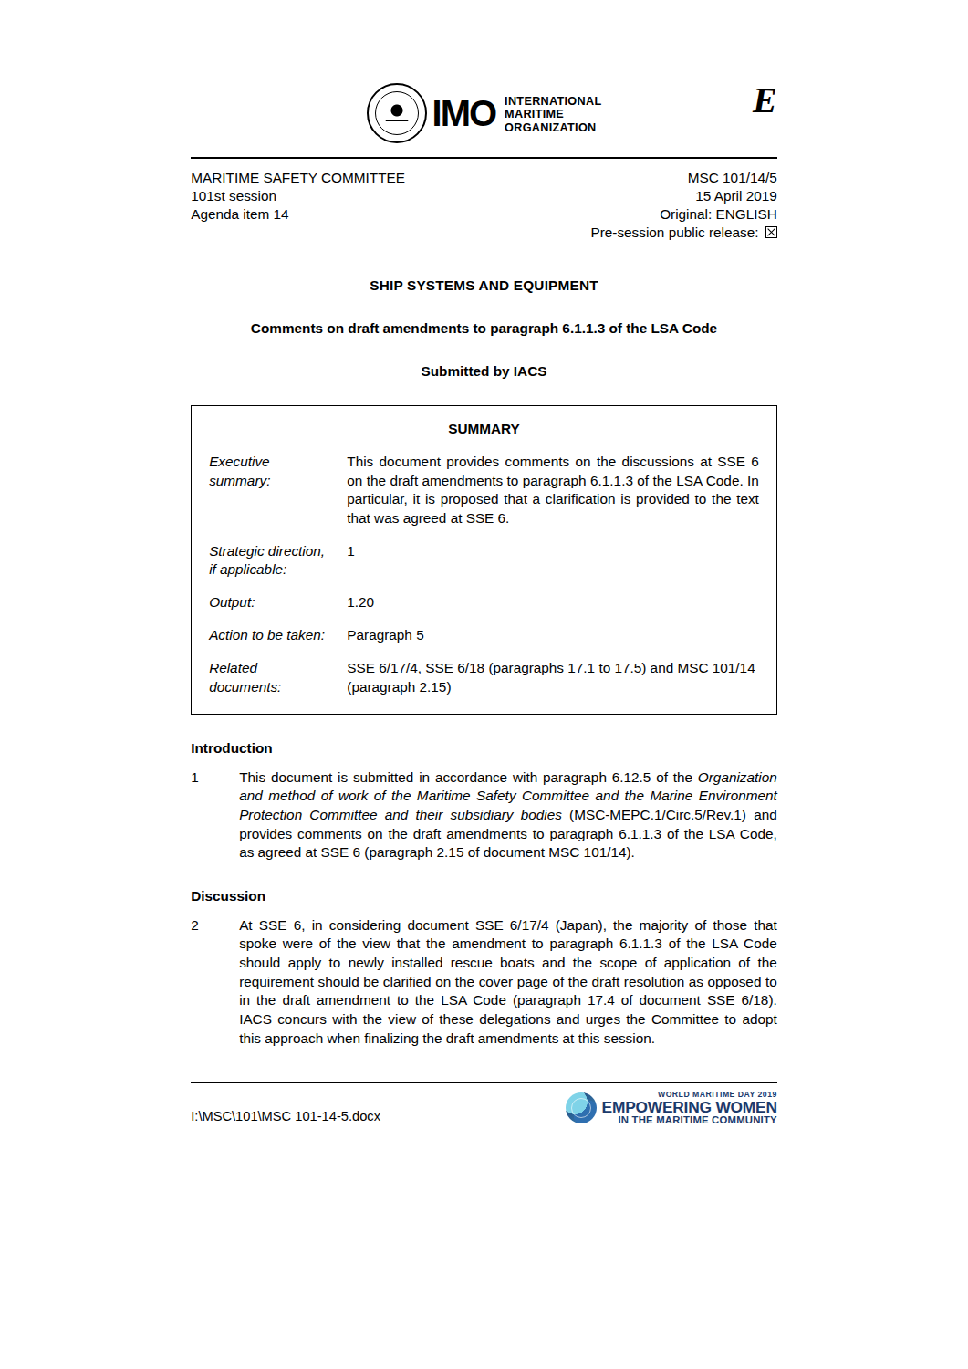IMO
INTERNATIONAL
MARITIME
ORGANIZATION
E
MARITIME SAFETY COMMITTEE
101st session
Agenda item 14
MSC 101/14/5
15 April 2019
Original: ENGLISH
Pre-session public release:
SHIP SYSTEMS AND EQUIPMENT
Comments on draft amendments to paragraph 6.1.1.3 of the LSA Code
Submitted by IACS
SUMMARY
| Executive summary: | This document provides comments on the discussions at SSE 6 on the draft amendments to paragraph 6.1.1.3 of the LSA Code. In particular, it is proposed that a clarification is provided to the text that was agreed at SSE 6. |
| Strategic direction, if applicable: | 1 |
| Output: | 1.20 |
| Action to be taken: | Paragraph 5 |
| Related documents: | SSE 6/17/4, SSE 6/18 (paragraphs 17.1 to 17.5) and MSC 101/14 (paragraph 2.15) |
Introduction
1
This document is submitted in accordance with paragraph 6.12.5 of the Organization and method of work of the Maritime Safety Committee and the Marine Environment Protection Committee and their subsidiary bodies (MSC-MEPC.1/Circ.5/Rev.1) and provides comments on the draft amendments to paragraph 6.1.1.3 of the LSA Code, as agreed at SSE 6 (paragraph 2.15 of document MSC 101/14).
Discussion
2
At SSE 6, in considering document SSE 6/17/4 (Japan), the majority of those that spoke were of the view that the amendment to paragraph 6.1.1.3 of the LSA Code should apply to newly installed rescue boats and the scope of application of the requirement should be clarified on the cover page of the draft resolution as opposed to in the draft amendment to the LSA Code (paragraph 17.4 of document SSE 6/18). IACS concurs with the view of these delegations and urges the Committee to adopt this approach when finalizing the draft amendments at this session.
I:\MSC\101\MSC 101-14-5.docx
WORLD MARITIME DAY 2019
EMPOWERING WOMEN
IN THE MARITIME COMMUNITY